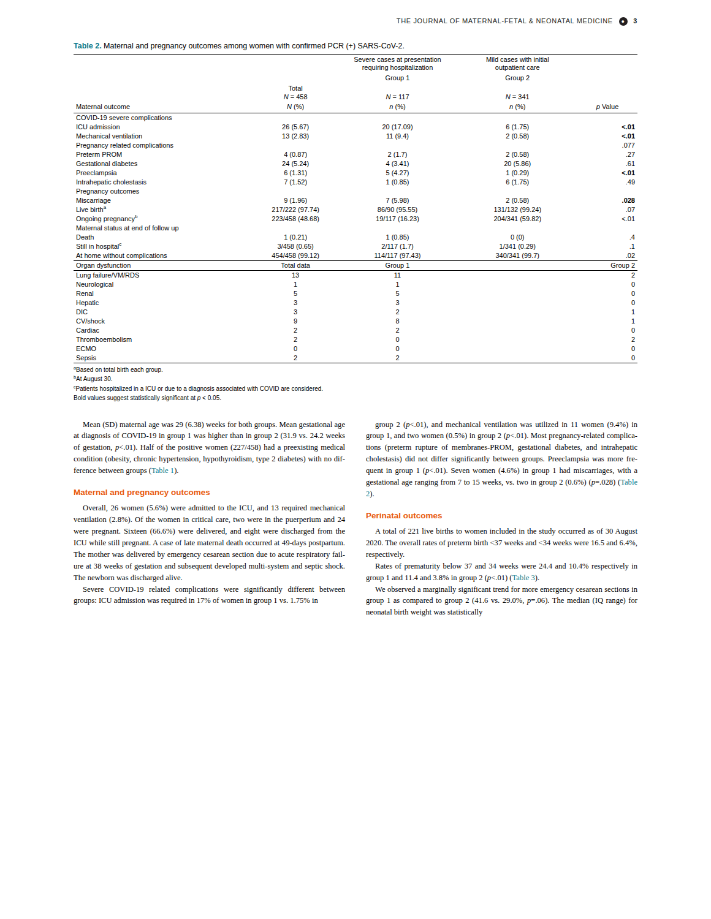The Journal of Maternal-Fetal & Neonatal Medicine ● 3
Table 2. Maternal and pregnancy outcomes among women with confirmed PCR (+) SARS-CoV-2.
| | | Severe cases at presentation requiring hospitalization | Mild cases with initial outpatient care | |
| --- | --- | --- | --- | --- |
| Group 1 | Group 2 |
| | Total N = 458 | N = 117 | N = 341 | |
| Maternal outcome | N (%) | n (%) | n (%) | p Value |
| COVID-19 severe complications | | | | |
| ICU admission | 26 (5.67) | 20 (17.09) | 6 (1.75) | <.01 |
| Mechanical ventilation | 13 (2.83) | 11 (9.4) | 2 (0.58) | <.01 |
| Pregnancy related complications | | | | .077 |
| Preterm PROM | 4 (0.87) | 2 (1.7) | 2 (0.58) | .27 |
| Gestational diabetes | 24 (5.24) | 4 (3.41) | 20 (5.86) | .61 |
| Preeclampsia | 6 (1.31) | 5 (4.27) | 1 (0.29) | <.01 |
| Intrahepatic cholestasis | 7 (1.52) | 1 (0.85) | 6 (1.75) | .49 |
| Pregnancy outcomes | | | | |
| Miscarriage | 9 (1.96) | 7 (5.98) | 2 (0.58) | .028 |
| Live birth a | 217/222 (97.74) | 86/90 (95.55) | 131/132 (99.24) | .07 |
| Ongoing pregnancy b | 223/458 (48.68) | 19/117 (16.23) | 204/341 (59.82) | <.01 |
| Maternal status at end of follow up | | | | |
| Death | 1 (0.21) | 1 (0.85) | 0 (0) | .4 |
| Still in hospital c | 3/458 (0.65) | 2/117 (1.7) | 1/341 (0.29) | .1 |
| At home without complications | 454/458 (99.12) | 114/117 (97.43) | 340/341 (99.7) | .02 |
| Organ dysfunction | Total data | Group 1 | Group 2 |
| Lung failure/VM/RDS | 13 | 11 | 2 |
| Neurological | 1 | 1 | 0 |
| Renal | 5 | 5 | 0 |
| Hepatic | 3 | 3 | 0 |
| DIC | 3 | 2 | 1 |
| CV/shock | 9 | 8 | 1 |
| Cardiac | 2 | 2 | 0 |
| Thromboembolism | 2 | 0 | 2 |
| ECMO | 0 | 0 | 0 |
| Sepsis | 2 | 2 | 0 |
aBased on total birth each group.
bAt August 30.
cPatients hospitalized in a ICU or due to a diagnosis associated with COVID are considered.
Bold values suggest statistically significant at p < 0.05.
Mean (SD) maternal age was 29 (6.38) weeks for both groups. Mean gestational age at diagnosis of COVID-19 in group 1 was higher than in group 2 (31.9 vs. 24.2 weeks of gestation, p<.01). Half of the positive women (227/458) had a preexisting medical condition (obesity, chronic hypertension, hypothyroidism, type 2 diabetes) with no difference between groups (Table 1).
Maternal and pregnancy outcomes
Overall, 26 women (5.6%) were admitted to the ICU, and 13 required mechanical ventilation (2.8%). Of the women in critical care, two were in the puerperium and 24 were pregnant. Sixteen (66.6%) were delivered, and eight were discharged from the ICU while still pregnant. A case of late maternal death occurred at 49-days postpartum. The mother was delivered by emergency cesarean section due to acute respiratory failure at 38 weeks of gestation and subsequent developed multi-system and septic shock. The newborn was discharged alive.
Severe COVID-19 related complications were significantly different between groups: ICU admission was required in 17% of women in group 1 vs. 1.75% in
group 2 (p<.01), and mechanical ventilation was utilized in 11 women (9.4%) in group 1, and two women (0.5%) in group 2 (p<.01). Most pregnancy-related complications (preterm rupture of membranes-PROM, gestational diabetes, and intrahepatic cholestasis) did not differ significantly between groups. Preeclampsia was more frequent in group 1 (p<.01). Seven women (4.6%) in group 1 had miscarriages, with a gestational age ranging from 7 to 15 weeks, vs. two in group 2 (0.6%) (p=.028) (Table 2).
Perinatal outcomes
A total of 221 live births to women included in the study occurred as of 30 August 2020. The overall rates of preterm birth <37 weeks and <34 weeks were 16.5 and 6.4%, respectively.
Rates of prematurity below 37 and 34 weeks were 24.4 and 10.4% respectively in group 1 and 11.4 and 3.8% in group 2 (p<.01) (Table 3).
We observed a marginally significant trend for more emergency cesarean sections in group 1 as compared to group 2 (41.6 vs. 29.0%, p=.06). The median (IQ range) for neonatal birth weight was statistically